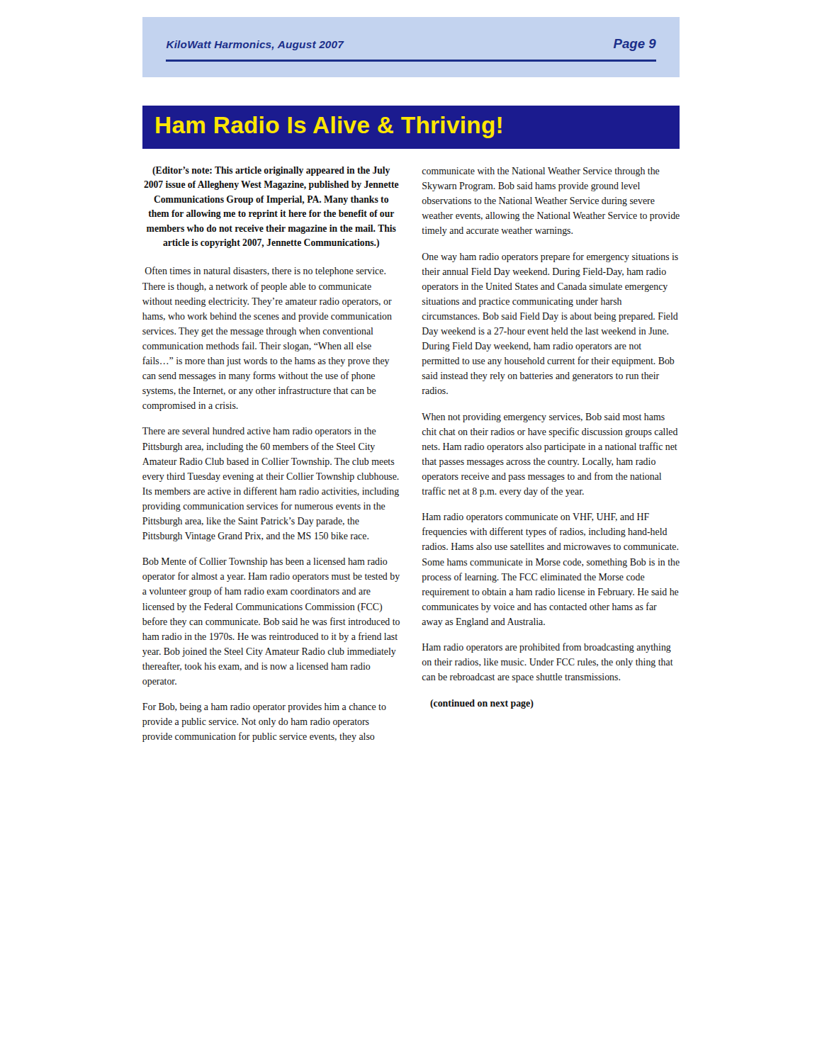KiloWatt Harmonics, August 2007
Page 9
Ham Radio Is Alive & Thriving!
(Editor’s note: This article originally appeared in the July 2007 issue of Allegheny West Magazine, published by Jennette Communications Group of Imperial, PA. Many thanks to them for allowing me to reprint it here for the benefit of our members who do not receive their magazine in the mail. This article is copyright 2007, Jennette Communications.)
Often times in natural disasters, there is no telephone service. There is though, a network of people able to communicate without needing electricity. They’re amateur radio operators, or hams, who work behind the scenes and provide communication services. They get the message through when conventional communication methods fail. Their slogan, “When all else fails…” is more than just words to the hams as they prove they can send messages in many forms without the use of phone systems, the Internet, or any other infrastructure that can be compromised in a crisis.
There are several hundred active ham radio operators in the Pittsburgh area, including the 60 members of the Steel City Amateur Radio Club based in Collier Township. The club meets every third Tuesday evening at their Collier Township clubhouse. Its members are active in different ham radio activities, including providing communication services for numerous events in the Pittsburgh area, like the Saint Patrick’s Day parade, the Pittsburgh Vintage Grand Prix, and the MS 150 bike race.
Bob Mente of Collier Township has been a licensed ham radio operator for almost a year. Ham radio operators must be tested by a volunteer group of ham radio exam coordinators and are licensed by the Federal Communications Commission (FCC) before they can communicate. Bob said he was first introduced to ham radio in the 1970s. He was reintroduced to it by a friend last year. Bob joined the Steel City Amateur Radio club immediately thereafter, took his exam, and is now a licensed ham radio operator.
For Bob, being a ham radio operator provides him a chance to provide a public service. Not only do ham radio operators provide communication for public service events, they also
communicate with the National Weather Service through the Skywarn Program. Bob said hams provide ground level observations to the National Weather Service during severe weather events, allowing the National Weather Service to provide timely and accurate weather warnings.
One way ham radio operators prepare for emergency situations is their annual Field Day weekend. During Field-Day, ham radio operators in the United States and Canada simulate emergency situations and practice communicating under harsh circumstances. Bob said Field Day is about being prepared. Field Day weekend is a 27-hour event held the last weekend in June. During Field Day weekend, ham radio operators are not permitted to use any household current for their equipment. Bob said instead they rely on batteries and generators to run their radios.
When not providing emergency services, Bob said most hams chit chat on their radios or have specific discussion groups called nets. Ham radio operators also participate in a national traffic net that passes messages across the country. Locally, ham radio operators receive and pass messages to and from the national traffic net at 8 p.m. every day of the year.
Ham radio operators communicate on VHF, UHF, and HF frequencies with different types of radios, including hand-held radios. Hams also use satellites and microwaves to communicate. Some hams communicate in Morse code, something Bob is in the process of learning. The FCC eliminated the Morse code requirement to obtain a ham radio license in February. He said he communicates by voice and has contacted other hams as far away as England and Australia.
Ham radio operators are prohibited from broadcasting anything on their radios, like music. Under FCC rules, the only thing that can be rebroadcast are space shuttle transmissions.
(continued on next page)